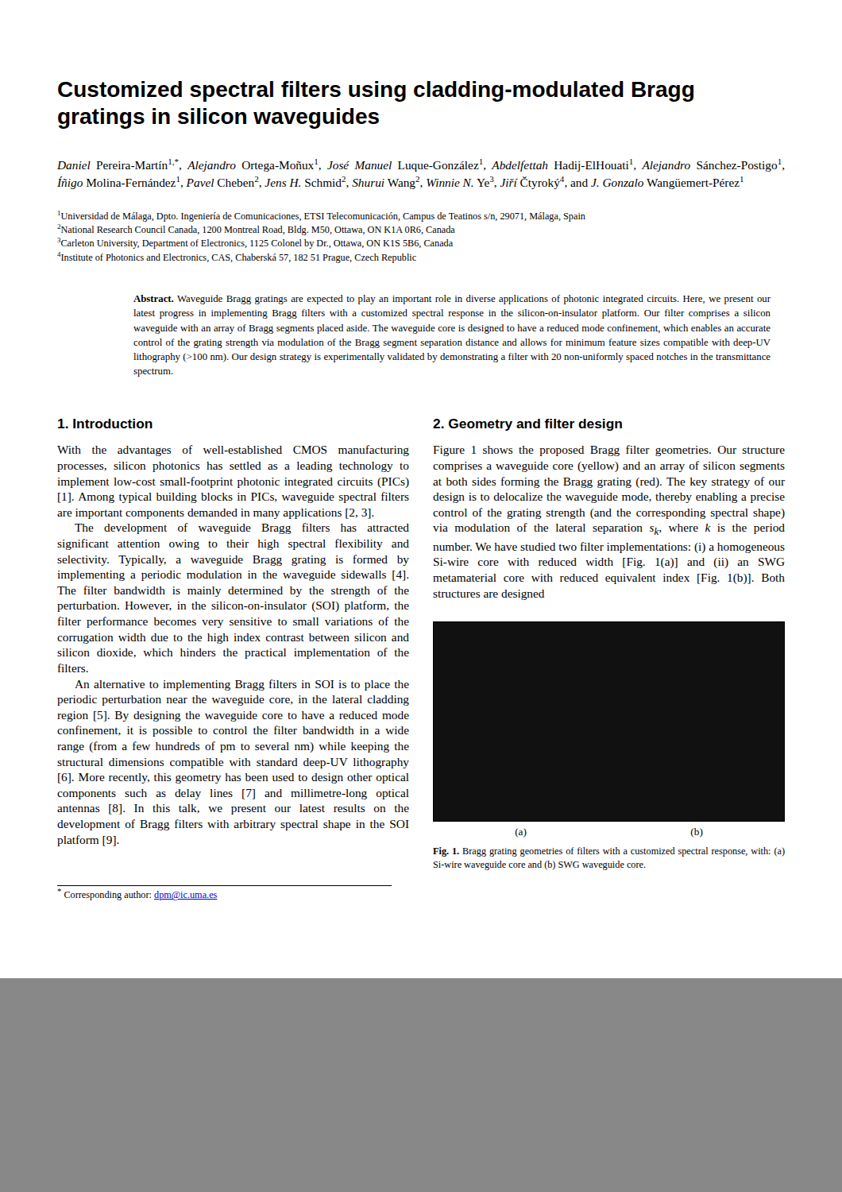Customized spectral filters using cladding-modulated Bragg gratings in silicon waveguides
Daniel Pereira-Martín1,*, Alejandro Ortega-Moñux1, José Manuel Luque-González1, Abdelfettah Hadij-ElHouati1, Alejandro Sánchez-Postigo1, Íñigo Molina-Fernández1, Pavel Cheben2, Jens H. Schmid2, Shurui Wang2, Winnie N. Ye3, Jiří Čtyroký4, and J. Gonzalo Wangüemert-Pérez1
1Universidad de Málaga, Dpto. Ingeniería de Comunicaciones, ETSI Telecomunicación, Campus de Teatinos s/n, 29071, Málaga, Spain
2National Research Council Canada, 1200 Montreal Road, Bldg. M50, Ottawa, ON K1A 0R6, Canada
3Carleton University, Department of Electronics, 1125 Colonel by Dr., Ottawa, ON K1S 5B6, Canada
4Institute of Photonics and Electronics, CAS, Chaberská 57, 182 51 Prague, Czech Republic
Abstract. Waveguide Bragg gratings are expected to play an important role in diverse applications of photonic integrated circuits. Here, we present our latest progress in implementing Bragg filters with a customized spectral response in the silicon-on-insulator platform. Our filter comprises a silicon waveguide with an array of Bragg segments placed aside. The waveguide core is designed to have a reduced mode confinement, which enables an accurate control of the grating strength via modulation of the Bragg segment separation distance and allows for minimum feature sizes compatible with deep-UV lithography (>100 nm). Our design strategy is experimentally validated by demonstrating a filter with 20 non-uniformly spaced notches in the transmittance spectrum.
1. Introduction
With the advantages of well-established CMOS manufacturing processes, silicon photonics has settled as a leading technology to implement low-cost small-footprint photonic integrated circuits (PICs) [1]. Among typical building blocks in PICs, waveguide spectral filters are important components demanded in many applications [2, 3].
The development of waveguide Bragg filters has attracted significant attention owing to their high spectral flexibility and selectivity. Typically, a waveguide Bragg grating is formed by implementing a periodic modulation in the waveguide sidewalls [4]. The filter bandwidth is mainly determined by the strength of the perturbation. However, in the silicon-on-insulator (SOI) platform, the filter performance becomes very sensitive to small variations of the corrugation width due to the high index contrast between silicon and silicon dioxide, which hinders the practical implementation of the filters.
An alternative to implementing Bragg filters in SOI is to place the periodic perturbation near the waveguide core, in the lateral cladding region [5]. By designing the waveguide core to have a reduced mode confinement, it is possible to control the filter bandwidth in a wide range (from a few hundreds of pm to several nm) while keeping the structural dimensions compatible with standard deep-UV lithography [6]. More recently, this geometry has been used to design other optical components such as delay lines [7] and millimetre-long optical antennas [8]. In this talk, we present our latest results on the development of Bragg filters with arbitrary spectral shape in the SOI platform [9].
2. Geometry and filter design
Figure 1 shows the proposed Bragg filter geometries. Our structure comprises a waveguide core (yellow) and an array of silicon segments at both sides forming the Bragg grating (red). The key strategy of our design is to delocalize the waveguide mode, thereby enabling a precise control of the grating strength (and the corresponding spectral shape) via modulation of the lateral separation sk, where k is the period number. We have studied two filter implementations: (i) a homogeneous Si-wire core with reduced width [Fig. 1(a)] and (ii) an SWG metamaterial core with reduced equivalent index [Fig. 1(b)]. Both structures are designed
(a)(b)
Fig. 1. Bragg grating geometries of filters with a customized spectral response, with: (a) Si-wire waveguide core and (b) SWG waveguide core.
* Corresponding author: dpm@ic.uma.es